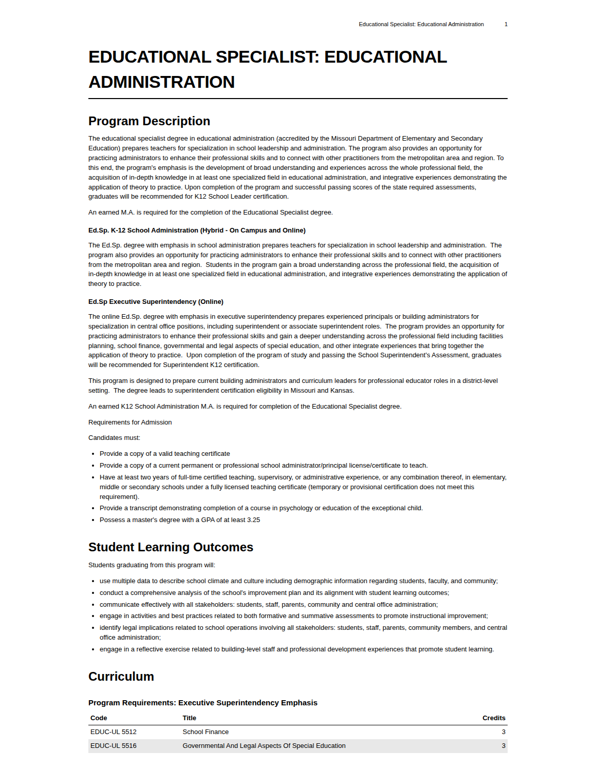Educational Specialist: Educational Administration 1
EDUCATIONAL SPECIALIST: EDUCATIONAL ADMINISTRATION
Program Description
The educational specialist degree in educational administration (accredited by the Missouri Department of Elementary and Secondary Education) prepares teachers for specialization in school leadership and administration. The program also provides an opportunity for practicing administrators to enhance their professional skills and to connect with other practitioners from the metropolitan area and region. To this end, the program's emphasis is the development of broad understanding and experiences across the whole professional field, the acquisition of in-depth knowledge in at least one specialized field in educational administration, and integrative experiences demonstrating the application of theory to practice. Upon completion of the program and successful passing scores of the state required assessments, graduates will be recommended for K12 School Leader certification.
An earned M.A. is required for the completion of the Educational Specialist degree.
Ed.Sp. K-12 School Administration (Hybrid - On Campus and Online)
The Ed.Sp. degree with emphasis in school administration prepares teachers for specialization in school leadership and administration. The program also provides an opportunity for practicing administrators to enhance their professional skills and to connect with other practitioners from the metropolitan area and region. Students in the program gain a broad understanding across the professional field, the acquisition of in-depth knowledge in at least one specialized field in educational administration, and integrative experiences demonstrating the application of theory to practice.
Ed.Sp Executive Superintendency (Online)
The online Ed.Sp. degree with emphasis in executive superintendency prepares experienced principals or building administrators for specialization in central office positions, including superintendent or associate superintendent roles. The program provides an opportunity for practicing administrators to enhance their professional skills and gain a deeper understanding across the professional field including facilities planning, school finance, governmental and legal aspects of special education, and other integrate experiences that bring together the application of theory to practice. Upon completion of the program of study and passing the School Superintendent's Assessment, graduates will be recommended for Superintendent K12 certification.
This program is designed to prepare current building administrators and curriculum leaders for professional educator roles in a district-level setting. The degree leads to superintendent certification eligibility in Missouri and Kansas.
An earned K12 School Administration M.A. is required for completion of the Educational Specialist degree.
Requirements for Admission
Candidates must:
Provide a copy of a valid teaching certificate
Provide a copy of a current permanent or professional school administrator/principal license/certificate to teach.
Have at least two years of full-time certified teaching, supervisory, or administrative experience, or any combination thereof, in elementary, middle or secondary schools under a fully licensed teaching certificate (temporary or provisional certification does not meet this requirement).
Provide a transcript demonstrating completion of a course in psychology or education of the exceptional child.
Possess a master's degree with a GPA of at least 3.25
Student Learning Outcomes
Students graduating from this program will:
use multiple data to describe school climate and culture including demographic information regarding students, faculty, and community;
conduct a comprehensive analysis of the school's improvement plan and its alignment with student learning outcomes;
communicate effectively with all stakeholders: students, staff, parents, community and central office administration;
engage in activities and best practices related to both formative and summative assessments to promote instructional improvement;
identify legal implications related to school operations involving all stakeholders: students, staff, parents, community members, and central office administration;
engage in a reflective exercise related to building-level staff and professional development experiences that promote student learning.
Curriculum
Program Requirements: Executive Superintendency Emphasis
| Code | Title | Credits |
| --- | --- | --- |
| EDUC-UL 5512 | School Finance | 3 |
| EDUC-UL 5516 | Governmental And Legal Aspects Of Special Education | 3 |